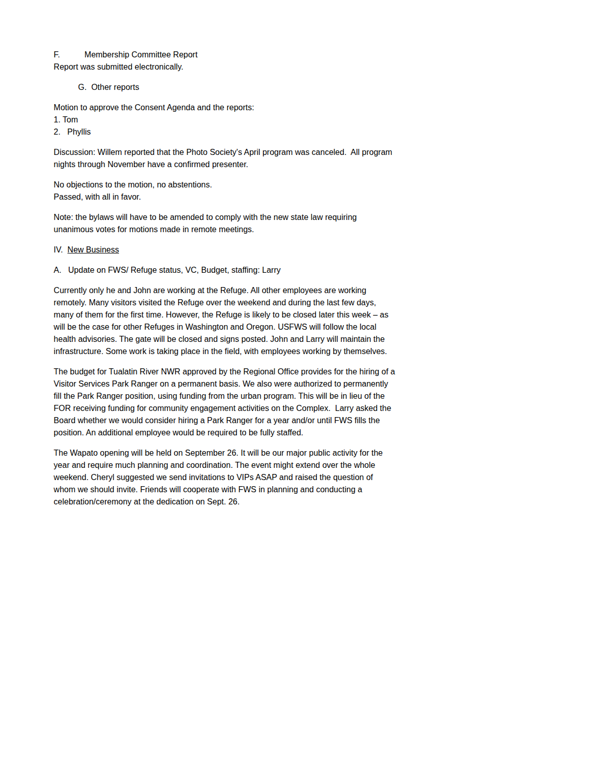F. Membership Committee Report
Report was submitted electronically.
G. Other reports
Motion to approve the Consent Agenda and the reports:
1. Tom
2. Phyllis
Discussion: Willem reported that the Photo Society's April program was canceled. All program nights through November have a confirmed presenter.
No objections to the motion, no abstentions.
Passed, with all in favor.
Note: the bylaws will have to be amended to comply with the new state law requiring unanimous votes for motions made in remote meetings.
IV. New Business
A. Update on FWS/ Refuge status, VC, Budget, staffing: Larry
Currently only he and John are working at the Refuge. All other employees are working remotely. Many visitors visited the Refuge over the weekend and during the last few days, many of them for the first time. However, the Refuge is likely to be closed later this week – as will be the case for other Refuges in Washington and Oregon. USFWS will follow the local health advisories. The gate will be closed and signs posted. John and Larry will maintain the infrastructure. Some work is taking place in the field, with employees working by themselves.
The budget for Tualatin River NWR approved by the Regional Office provides for the hiring of a Visitor Services Park Ranger on a permanent basis. We also were authorized to permanently fill the Park Ranger position, using funding from the urban program. This will be in lieu of the FOR receiving funding for community engagement activities on the Complex. Larry asked the Board whether we would consider hiring a Park Ranger for a year and/or until FWS fills the position. An additional employee would be required to be fully staffed.
The Wapato opening will be held on September 26. It will be our major public activity for the year and require much planning and coordination. The event might extend over the whole weekend. Cheryl suggested we send invitations to VIPs ASAP and raised the question of whom we should invite. Friends will cooperate with FWS in planning and conducting a celebration/ceremony at the dedication on Sept. 26.